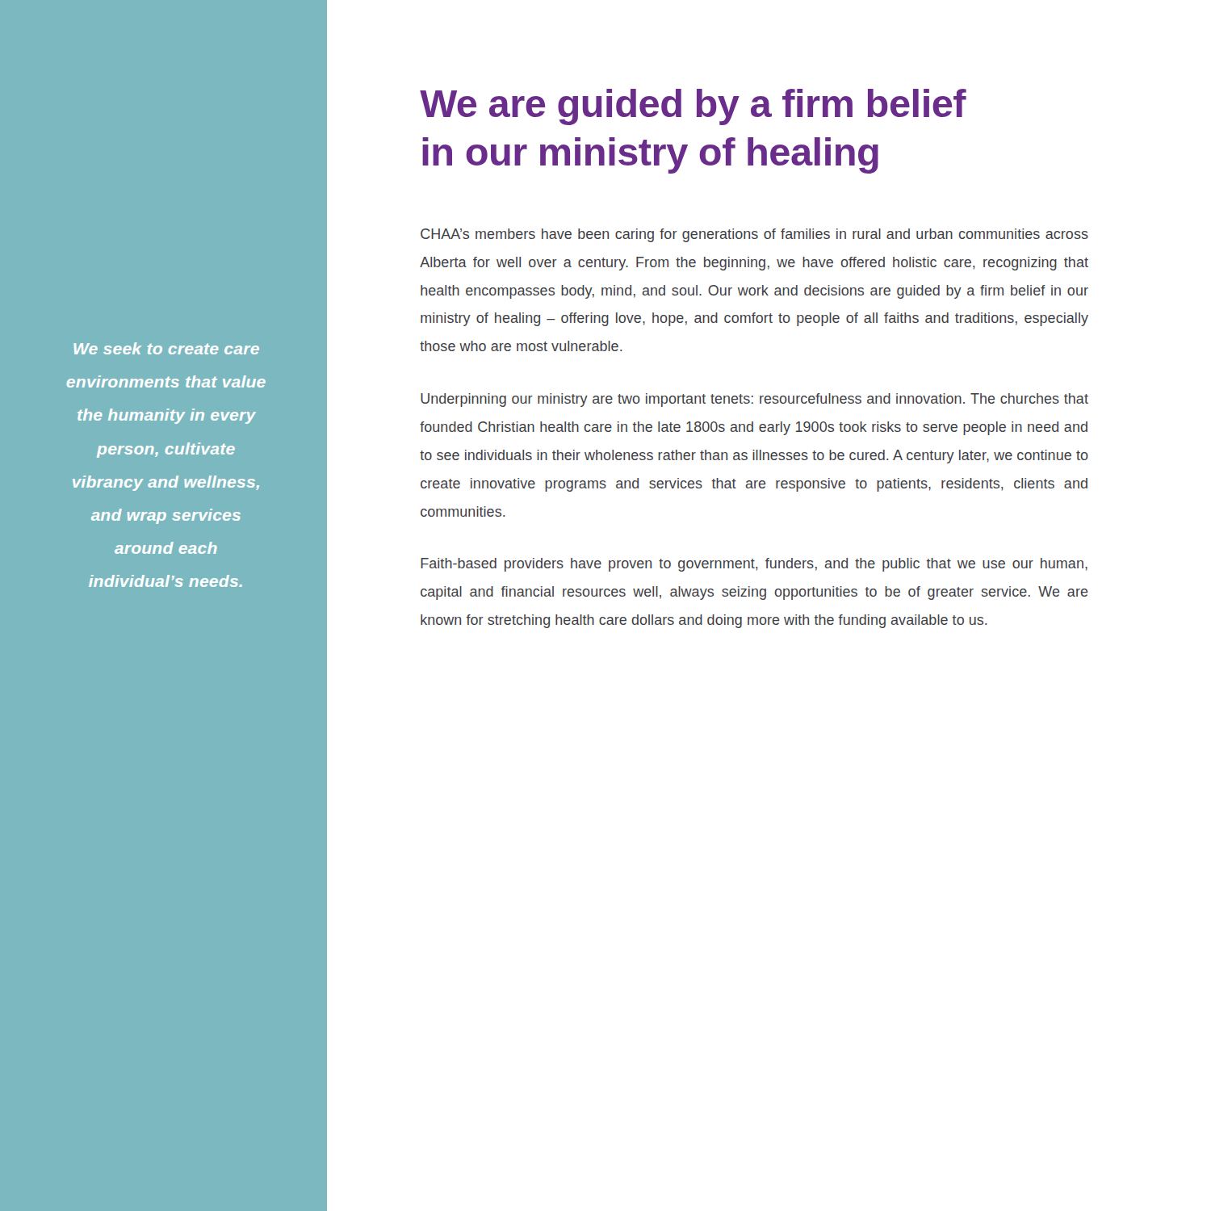We seek to create care environments that value the humanity in every person, cultivate vibrancy and wellness, and wrap services around each individual’s needs.
We are guided by a firm belief in our ministry of healing
CHAA’s members have been caring for generations of families in rural and urban communities across Alberta for well over a century. From the beginning, we have offered holistic care, recognizing that health encompasses body, mind, and soul. Our work and decisions are guided by a firm belief in our ministry of healing – offering love, hope, and comfort to people of all faiths and traditions, especially those who are most vulnerable.
Underpinning our ministry are two important tenets: resourcefulness and innovation. The churches that founded Christian health care in the late 1800s and early 1900s took risks to serve people in need and to see individuals in their wholeness rather than as illnesses to be cured. A century later, we continue to create innovative programs and services that are responsive to patients, residents, clients and communities.
Faith-based providers have proven to government, funders, and the public that we use our human, capital and financial resources well, always seizing opportunities to be of greater service. We are known for stretching health care dollars and doing more with the funding available to us.